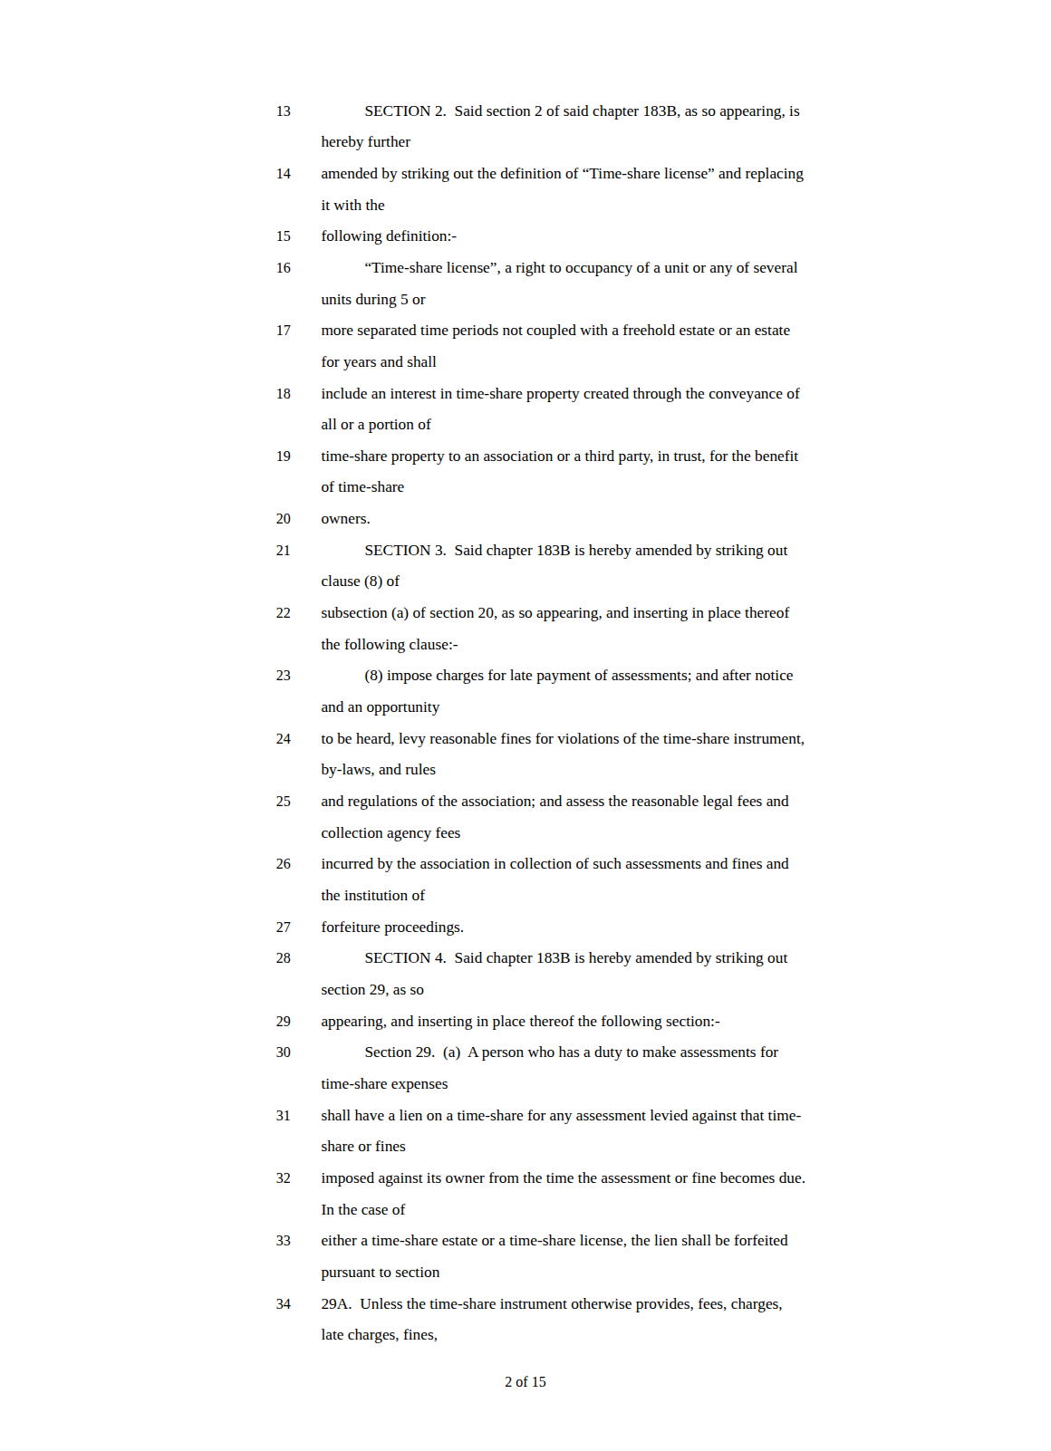13 SECTION 2. Said section 2 of said chapter 183B, as so appearing, is hereby further
14 amended by striking out the definition of “Time-share license” and replacing it with the
15 following definition:-
16 “Time-share license”, a right to occupancy of a unit or any of several units during 5 or
17 more separated time periods not coupled with a freehold estate or an estate for years and shall
18 include an interest in time-share property created through the conveyance of all or a portion of
19 time-share property to an association or a third party, in trust, for the benefit of time-share
20 owners.
21 SECTION 3. Said chapter 183B is hereby amended by striking out clause (8) of
22 subsection (a) of section 20, as so appearing, and inserting in place thereof the following clause:-
23 (8) impose charges for late payment of assessments; and after notice and an opportunity
24 to be heard, levy reasonable fines for violations of the time-share instrument, by-laws, and rules
25 and regulations of the association; and assess the reasonable legal fees and collection agency fees
26 incurred by the association in collection of such assessments and fines and the institution of
27 forfeiture proceedings.
28 SECTION 4. Said chapter 183B is hereby amended by striking out section 29, as so
29 appearing, and inserting in place thereof the following section:-
30 Section 29. (a) A person who has a duty to make assessments for time-share expenses
31 shall have a lien on a time-share for any assessment levied against that time-share or fines
32 imposed against its owner from the time the assessment or fine becomes due. In the case of
33 either a time-share estate or a time-share license, the lien shall be forfeited pursuant to section
3429A. Unless the time-share instrument otherwise provides, fees, charges, late charges, fines,
2 of 15